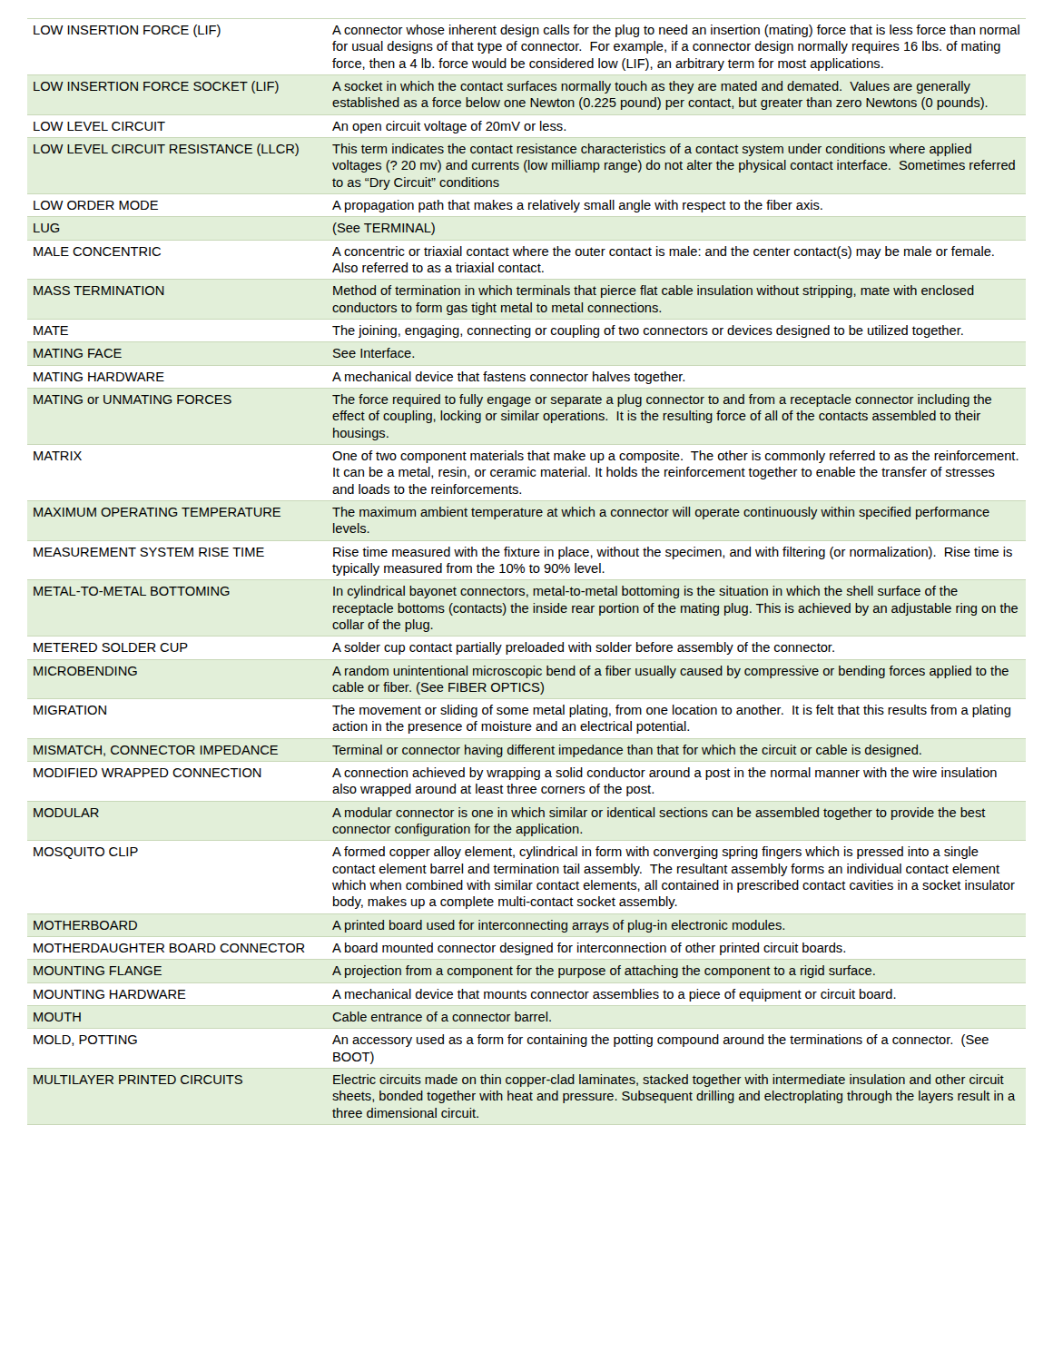| LOW INSERTION FORCE (LIF) | A connector whose inherent design calls for the plug to need an insertion (mating) force that is less force than normal for usual designs of that type of connector. For example, if a connector design normally requires 16 lbs. of mating force, then a 4 lb. force would be considered low (LIF), an arbitrary term for most applications. |
| LOW INSERTION FORCE SOCKET (LIF) | A socket in which the contact surfaces normally touch as they are mated and demated. Values are generally established as a force below one Newton (0.225 pound) per contact, but greater than zero Newtons (0 pounds). |
| LOW LEVEL CIRCUIT | An open circuit voltage of 20mV or less. |
| LOW LEVEL CIRCUIT RESISTANCE (LLCR) | This term indicates the contact resistance characteristics of a contact system under conditions where applied voltages (? 20 mv) and currents (low milliamp range) do not alter the physical contact interface. Sometimes referred to as “Dry Circuit” conditions |
| LOW ORDER MODE | A propagation path that makes a relatively small angle with respect to the fiber axis. |
| LUG | (See TERMINAL) |
| MALE CONCENTRIC | A concentric or triaxial contact where the outer contact is male: and the center contact(s) may be male or female. Also referred to as a triaxial contact. |
| MASS TERMINATION | Method of termination in which terminals that pierce flat cable insulation without stripping, mate with enclosed conductors to form gas tight metal to metal connections. |
| MATE | The joining, engaging, connecting or coupling of two connectors or devices designed to be utilized together. |
| MATING FACE | See Interface. |
| MATING HARDWARE | A mechanical device that fastens connector halves together. |
| MATING or UNMATING FORCES | The force required to fully engage or separate a plug connector to and from a receptacle connector including the effect of coupling, locking or similar operations. It is the resulting force of all of the contacts assembled to their housings. |
| MATRIX | One of two component materials that make up a composite. The other is commonly referred to as the reinforcement. It can be a metal, resin, or ceramic material. It holds the reinforcement together to enable the transfer of stresses and loads to the reinforcements. |
| MAXIMUM OPERATING TEMPERATURE | The maximum ambient temperature at which a connector will operate continuously within specified performance levels. |
| MEASUREMENT SYSTEM RISE TIME | Rise time measured with the fixture in place, without the specimen, and with filtering (or normalization). Rise time is typically measured from the 10% to 90% level. |
| METAL-TO-METAL BOTTOMING | In cylindrical bayonet connectors, metal-to-metal bottoming is the situation in which the shell surface of the receptacle bottoms (contacts) the inside rear portion of the mating plug. This is achieved by an adjustable ring on the collar of the plug. |
| METERED SOLDER CUP | A solder cup contact partially preloaded with solder before assembly of the connector. |
| MICROBENDING | A random unintentional microscopic bend of a fiber usually caused by compressive or bending forces applied to the cable or fiber. (See FIBER OPTICS) |
| MIGRATION | The movement or sliding of some metal plating, from one location to another. It is felt that this results from a plating action in the presence of moisture and an electrical potential. |
| MISMATCH, CONNECTOR IMPEDANCE | Terminal or connector having different impedance than that for which the circuit or cable is designed. |
| MODIFIED WRAPPED CONNECTION | A connection achieved by wrapping a solid conductor around a post in the normal manner with the wire insulation also wrapped around at least three corners of the post. |
| MODULAR | A modular connector is one in which similar or identical sections can be assembled together to provide the best connector configuration for the application. |
| MOSQUITO CLIP | A formed copper alloy element, cylindrical in form with converging spring fingers which is pressed into a single contact element barrel and termination tail assembly. The resultant assembly forms an individual contact element which when combined with similar contact elements, all contained in prescribed contact cavities in a socket insulator body, makes up a complete multi-contact socket assembly. |
| MOTHERBOARD | A printed board used for interconnecting arrays of plug-in electronic modules. |
| MOTHERDAUGHTER BOARD CONNECTOR | A board mounted connector designed for interconnection of other printed circuit boards. |
| MOUNTING FLANGE | A projection from a component for the purpose of attaching the component to a rigid surface. |
| MOUNTING HARDWARE | A mechanical device that mounts connector assemblies to a piece of equipment or circuit board. |
| MOUTH | Cable entrance of a connector barrel. |
| MOLD, POTTING | An accessory used as a form for containing the potting compound around the terminations of a connector. (See BOOT) |
| MULTILAYER PRINTED CIRCUITS | Electric circuits made on thin copper-clad laminates, stacked together with intermediate insulation and other circuit sheets, bonded together with heat and pressure. Subsequent drilling and electroplating through the layers result in a three dimensional circuit. |